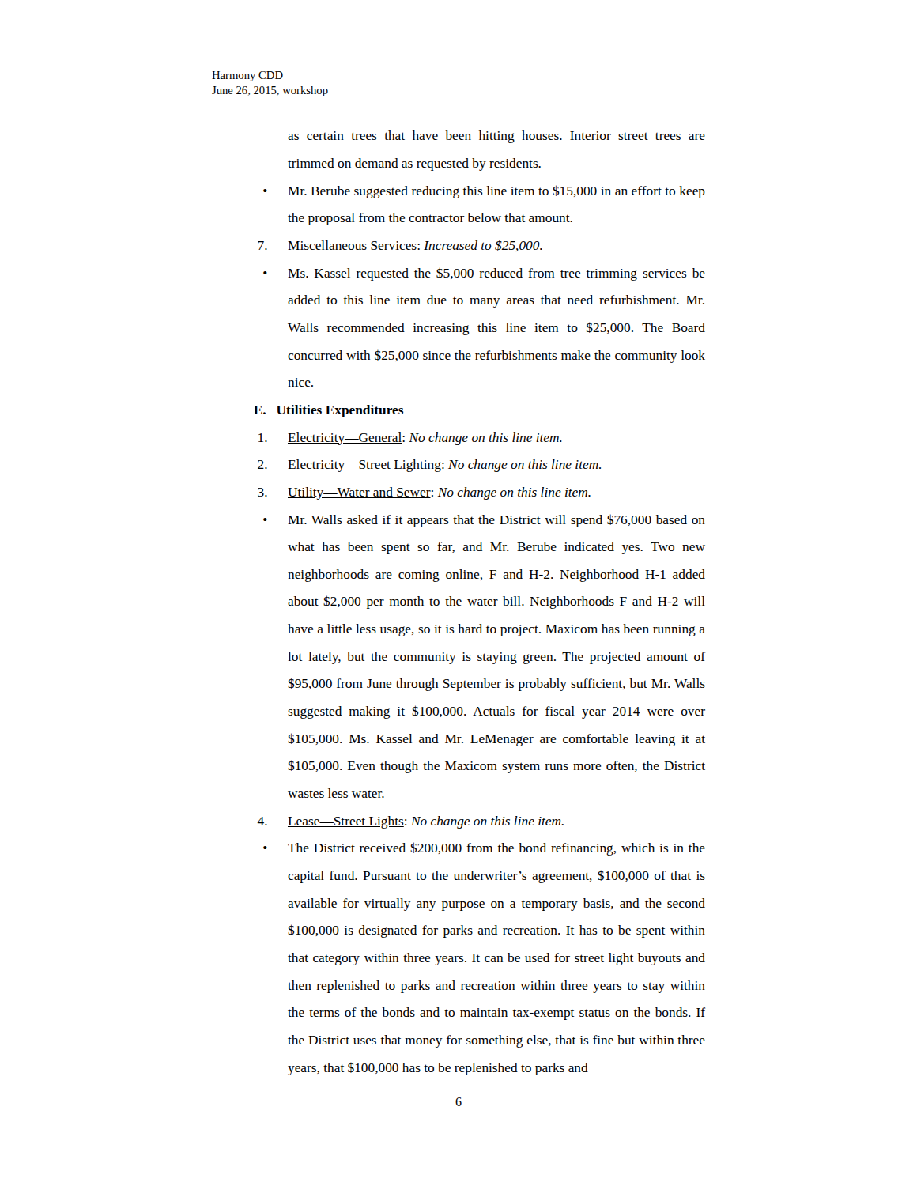Harmony CDD
June 26, 2015, workshop
as certain trees that have been hitting houses. Interior street trees are trimmed on demand as requested by residents.
Mr. Berube suggested reducing this line item to $15,000 in an effort to keep the proposal from the contractor below that amount.
Miscellaneous Services: Increased to $25,000.
Ms. Kassel requested the $5,000 reduced from tree trimming services be added to this line item due to many areas that need refurbishment. Mr. Walls recommended increasing this line item to $25,000. The Board concurred with $25,000 since the refurbishments make the community look nice.
E. Utilities Expenditures
Electricity—General: No change on this line item.
Electricity—Street Lighting: No change on this line item.
Utility—Water and Sewer: No change on this line item.
Mr. Walls asked if it appears that the District will spend $76,000 based on what has been spent so far, and Mr. Berube indicated yes. Two new neighborhoods are coming online, F and H-2. Neighborhood H-1 added about $2,000 per month to the water bill. Neighborhoods F and H-2 will have a little less usage, so it is hard to project. Maxicom has been running a lot lately, but the community is staying green. The projected amount of $95,000 from June through September is probably sufficient, but Mr. Walls suggested making it $100,000. Actuals for fiscal year 2014 were over $105,000. Ms. Kassel and Mr. LeMenager are comfortable leaving it at $105,000. Even though the Maxicom system runs more often, the District wastes less water.
Lease—Street Lights: No change on this line item.
The District received $200,000 from the bond refinancing, which is in the capital fund. Pursuant to the underwriter’s agreement, $100,000 of that is available for virtually any purpose on a temporary basis, and the second $100,000 is designated for parks and recreation. It has to be spent within that category within three years. It can be used for street light buyouts and then replenished to parks and recreation within three years to stay within the terms of the bonds and to maintain tax-exempt status on the bonds. If the District uses that money for something else, that is fine but within three years, that $100,000 has to be replenished to parks and
6